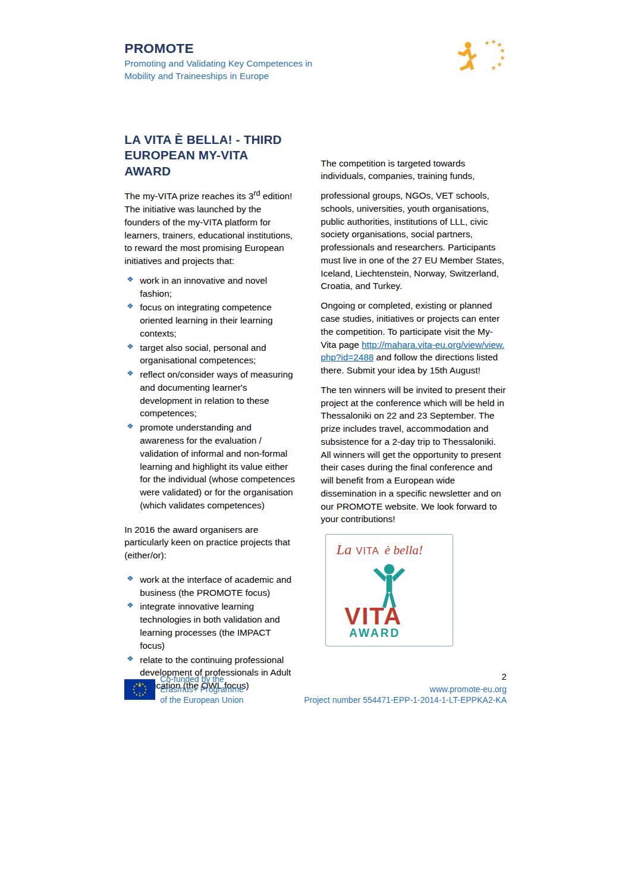PROMOTE
Promoting and Validating Key Competences in
Mobility and Traineeships in Europe
LA VITA È BELLA! - THIRD EUROPEAN MY-VITA AWARD
The my-VITA prize reaches its 3rd edition! The initiative was launched by the founders of the my-VITA platform for learners, trainers, educational institutions, to reward the most promising European initiatives and projects that:
work in an innovative and novel fashion;
focus on integrating competence oriented learning in their learning contexts;
target also social, personal and organisational competences;
reflect on/consider ways of measuring and documenting learner's development in relation to these competences;
promote understanding and awareness for the evaluation / validation of informal and non-formal learning and highlight its value either for the individual (whose competences were validated) or for the organisation (which validates competences)
In 2016 the award organisers are particularly keen on practice projects that (either/or):
work at the interface of academic and business (the PROMOTE focus)
integrate innovative learning technologies in both validation and learning processes (the IMPACT focus)
relate to the continuing professional development of professionals in Adult Education (the OWL focus)
The competition is targeted towards individuals, companies, training funds,
professional groups, NGOs, VET schools, schools, universities, youth organisations, public authorities, institutions of LLL, civic society organisations, social partners, professionals and researchers. Participants must live in one of the 27 EU Member States, Iceland, Liechtenstein, Norway, Switzerland, Croatia, and Turkey.
Ongoing or completed, existing or planned case studies, initiatives or projects can enter the competition. To participate visit the My-Vita page http://mahara.vita-eu.org/view/view.php?id=2488 and follow the directions listed there. Submit your idea by 15th August!
The ten winners will be invited to present their project at the conference which will be held in Thessaloniki on 22 and 23 September. The prize includes travel, accommodation and subsistence for a 2-day trip to Thessaloniki. All winners will get the opportunity to present their cases during the final conference and will benefit from a European wide dissemination in a specific newsletter and on our PROMOTE website. We look forward to your contributions!
La VITA è bella! VITA AWARD
Co-funded by the
Erasmus+ Programme
of the European Union
2
www.promote-eu.org
Project number 554471-EPP-1-2014-1-LT-EPPKA2-KA